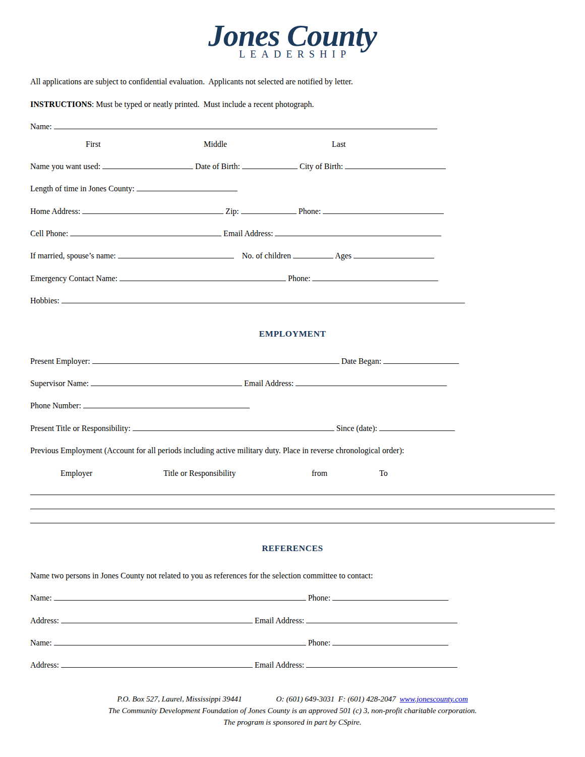Jones County LEADERSHIP
All applications are subject to confidential evaluation. Applicants not selected are notified by letter.
INSTRUCTIONS: Must be typed or neatly printed. Must include a recent photograph.
Name:
First Middle Last
Name you want used: Date of Birth: City of Birth:
Length of time in Jones County:
Home Address: Zip: Phone:
Cell Phone: Email Address:
If married, spouse’s name: No. of children Ages
Emergency Contact Name: Phone:
Hobbies:
EMPLOYMENT
Present Employer: Date Began:
Supervisor Name: Email Address:
Phone Number:
Present Title or Responsibility: Since (date):
Previous Employment (Account for all periods including active military duty. Place in reverse chronological order):
Employer Title or Responsibility from To
REFERENCES
Name two persons in Jones County not related to you as references for the selection committee to contact:
Name: Phone:
Address: Email Address:
Name: Phone:
Address: Email Address:
P.O. Box 527, Laurel, Mississippi 39441 O: (601) 649-3031 F: (601) 428-2047 www.jonescounty.com
The Community Development Foundation of Jones County is an approved 501 (c) 3, non-profit charitable corporation.
The program is sponsored in part by CSpire.